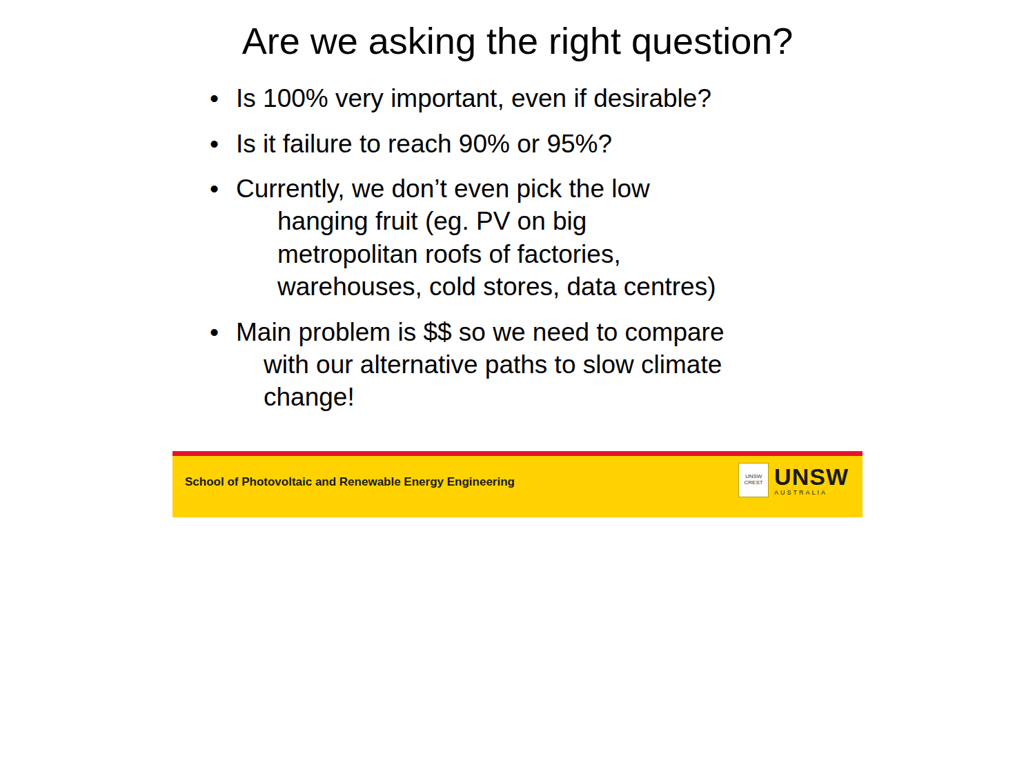Are we asking the right question?
Is 100% very important, even if desirable?
Is it failure to reach 90% or 95%?
Currently, we don’t even pick the low hanging fruit (eg. PV on big metropolitan roofs of factories, warehouses, cold stores, data centres)
Main problem is $$ so we need to compare with our alternative paths to slow climate change!
School of Photovoltaic and Renewable Energy Engineering
UNSW
CREST
UNSWAUSTRALIA